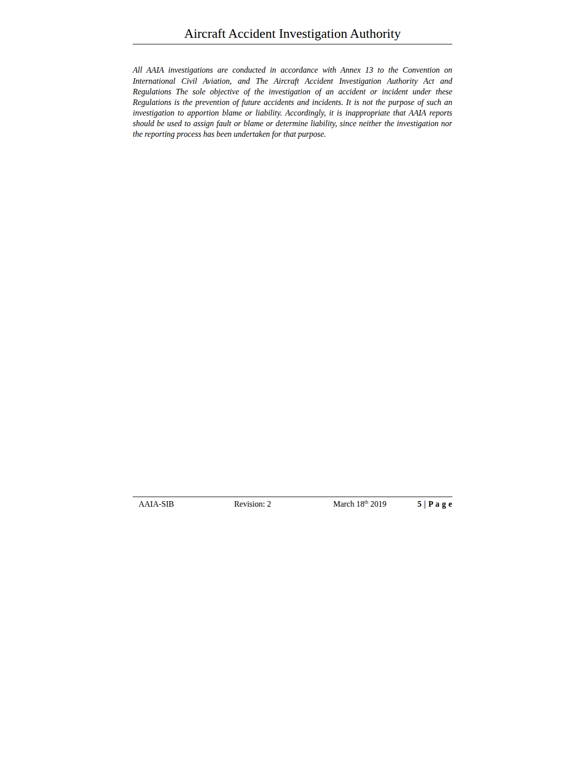Aircraft Accident Investigation Authority
All AAIA investigations are conducted in accordance with Annex 13 to the Convention on International Civil Aviation, and The Aircraft Accident Investigation Authority Act and Regulations The sole objective of the investigation of an accident or incident under these Regulations is the prevention of future accidents and incidents. It is not the purpose of such an investigation to apportion blame or liability. Accordingly, it is inappropriate that AAIA reports should be used to assign fault or blame or determine liability, since neither the investigation nor the reporting process has been undertaken for that purpose.
AAIA-SIB Revision: 2 March 18th 2019 5 | P a g e